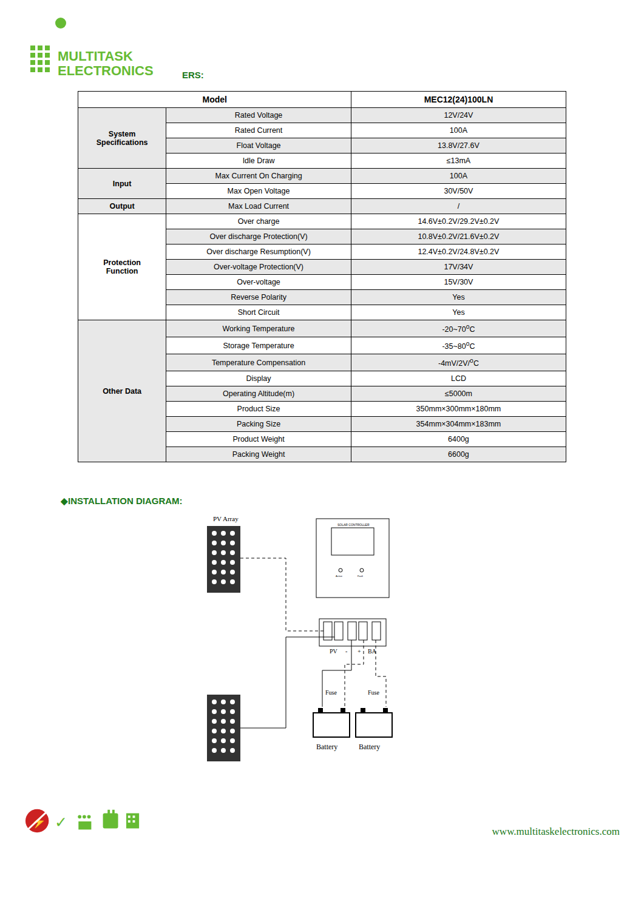ERS:
| Model | MEC12(24)100LN |
| System Specifications | Rated Voltage | 12V/24V |
| Rated Current | 100A |
| Float Voltage | 13.8V/27.6V |
| Idle Draw | ≤13mA |
| Input | Max Current On Charging | 100A |
| Max Open Voltage | 30V/50V |
| Output | Max Load Current | / |
| Protection Function | Over charge | 14.6V±0.2V/29.2V±0.2V |
| Over discharge Protection(V) | 10.8V±0.2V/21.6V±0.2V |
| Over discharge Resumption(V) | 12.4V±0.2V/24.8V±0.2V |
| Over-voltage Protection(V) | 17V/34V |
| Over-voltage | 15V/30V |
| Reverse Polarity | Yes |
| Short Circuit | Yes |
| Other Data | Working Temperature | -20~70 o C |
| Storage Temperature | -35~80 o C |
| Temperature Compensation | -4mV/2V/ o C |
| Display | LCD |
| Operating Altitude(m) | ≤5000m |
| Product Size | 350mm×300mm×180mm |
| Packing Size | 354mm×304mm×183mm |
| Product Weight | 6400g |
| Packing Weight | 6600g |
◆INSTALLATION DIAGRAM:
www.multitaskelectronics.com